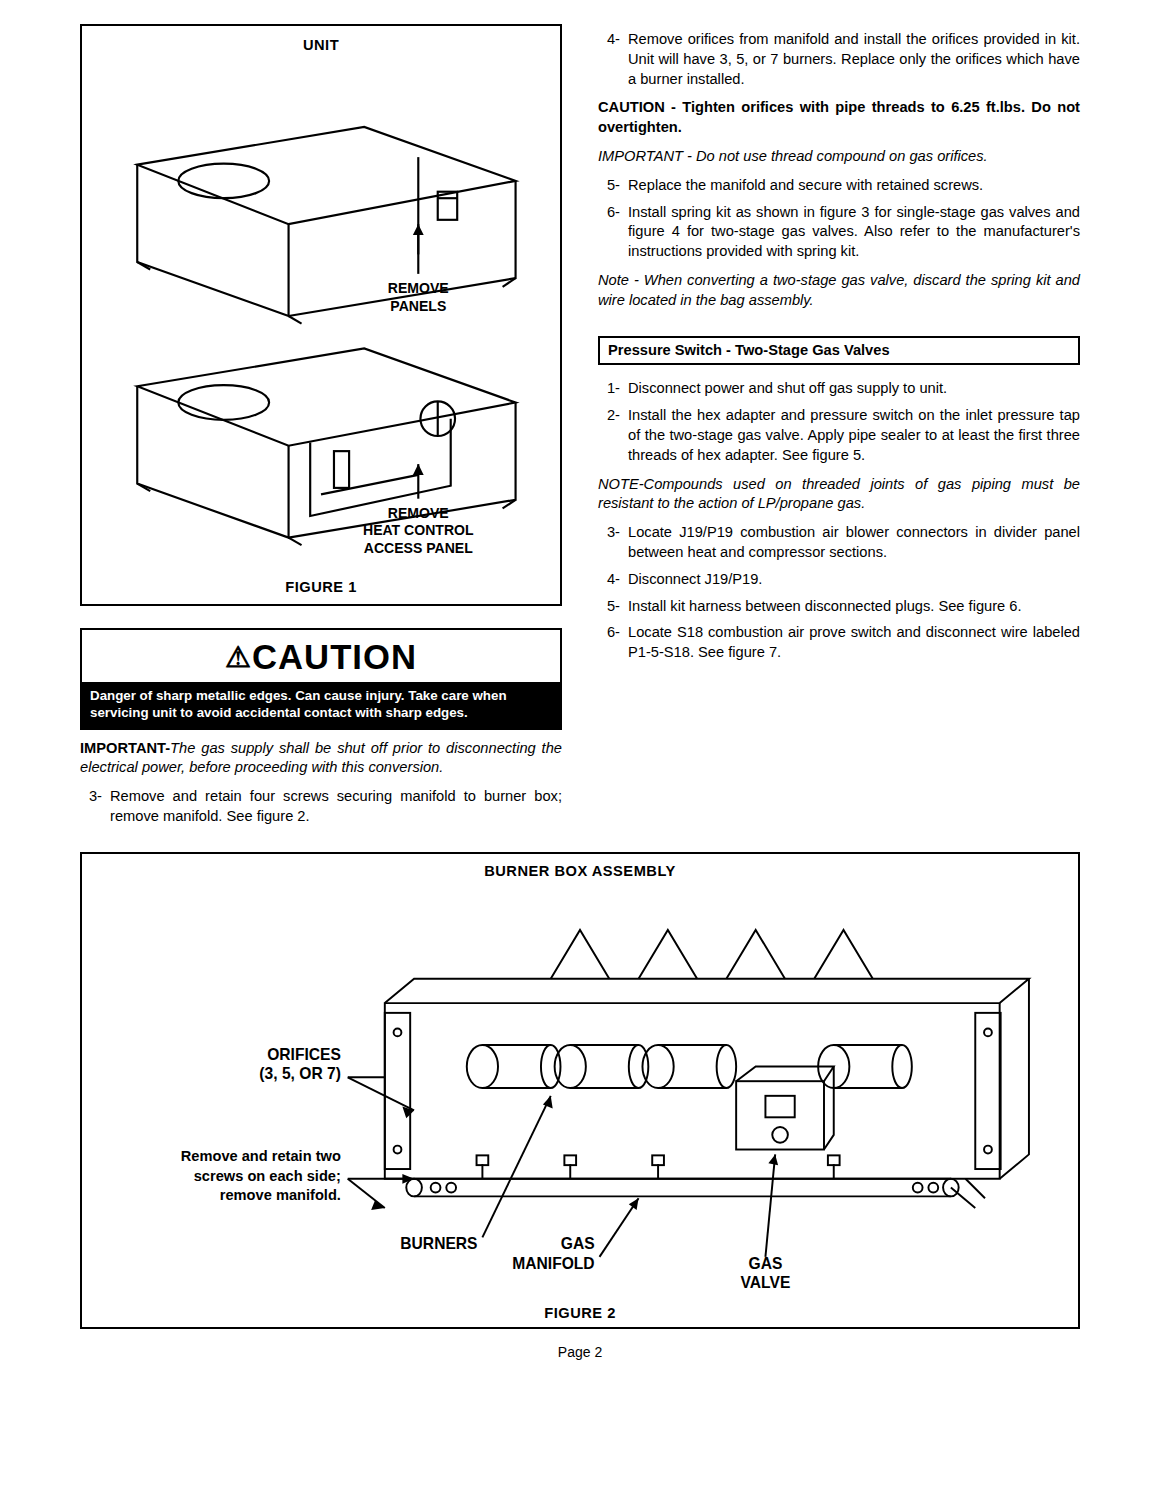UNIT
REMOVE PANELS REMOVE HEAT CONTROL ACCESS PANEL
FIGURE 1
⚠CAUTION
Danger of sharp metallic edges. Can cause injury. Take care when servicing unit to avoid accidental contact with sharp edges.
IMPORTANT-The gas supply shall be shut off prior to disconnecting the electrical power, before proceeding with this conversion.
3-Remove and retain four screws securing manifold to burner box; remove manifold. See figure 2.
4-Remove orifices from manifold and install the orifices provided in kit. Unit will have 3, 5, or 7 burners. Replace only the orifices which have a burner installed.
CAUTION - Tighten orifices with pipe threads to 6.25 ft.lbs. Do not overtighten.
IMPORTANT - Do not use thread compound on gas orifices.
5-Replace the manifold and secure with retained screws.
6-Install spring kit as shown in figure 3 for single-stage gas valves and figure 4 for two-stage gas valves. Also refer to the manufacturer's instructions provided with spring kit.
Note - When converting a two-stage gas valve, discard the spring kit and wire located in the bag assembly.
Pressure Switch - Two-Stage Gas Valves
1-Disconnect power and shut off gas supply to unit.
2-Install the hex adapter and pressure switch on the inlet pressure tap of the two-stage gas valve. Apply pipe sealer to at least the first three threads of hex adapter. See figure 5.
NOTE-Compounds used on threaded joints of gas piping must be resistant to the action of LP/propane gas.
3-Locate J19/P19 combustion air blower connectors in divider panel between heat and compressor sections.
4-Disconnect J19/P19.
5-Install kit harness between disconnected plugs. See figure 6.
6-Locate S18 combustion air prove switch and disconnect wire labeled P1-5-S18. See figure 7.
BURNER BOX ASSEMBLY
ORIFICES (3, 5, OR 7) Remove and retain two screws on each side; remove manifold. BURNERS GAS MANIFOLD GAS VALVE
FIGURE 2
Page 2